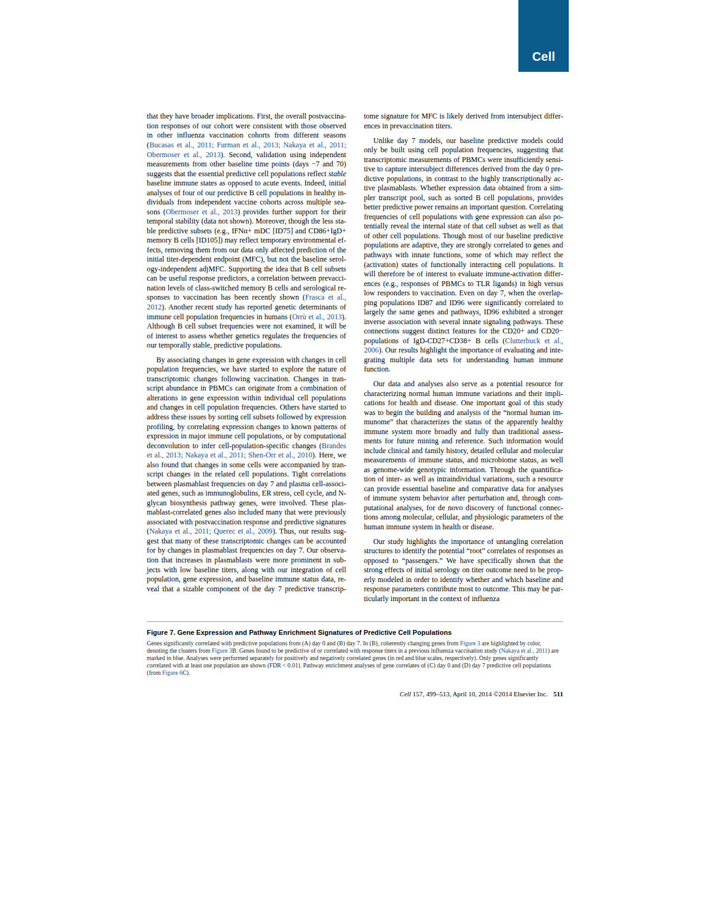Cell
that they have broader implications. First, the overall postvaccination responses of our cohort were consistent with those observed in other influenza vaccination cohorts from different seasons (Bucasas et al., 2011; Furman et al., 2013; Nakaya et al., 2011; Obermoser et al., 2013). Second, validation using independent measurements from other baseline time points (days −7 and 70) suggests that the essential predictive cell populations reflect stable baseline immune states as opposed to acute events. Indeed, initial analyses of four of our predictive B cell populations in healthy individuals from independent vaccine cohorts across multiple seasons (Obermoser et al., 2013) provides further support for their temporal stability (data not shown). Moreover, though the less stable predictive subsets (e.g., IFNα+ mDC [ID75] and CD86+IgD+ memory B cells [ID105]) may reflect temporary environmental effects, removing them from our data only affected prediction of the initial titer-dependent endpoint (MFC), but not the baseline serology-independent adjMFC. Supporting the idea that B cell subsets can be useful response predictors, a correlation between prevaccination levels of class-switched memory B cells and serological responses to vaccination has been recently shown (Frasca et al., 2012). Another recent study has reported genetic determinants of immune cell population frequencies in humans (Orrù et al., 2013). Although B cell subset frequencies were not examined, it will be of interest to assess whether genetics regulates the frequencies of our temporally stable, predictive populations.
By associating changes in gene expression with changes in cell population frequencies, we have started to explore the nature of transcriptomic changes following vaccination. Changes in transcript abundance in PBMCs can originate from a combination of alterations in gene expression within individual cell populations and changes in cell population frequencies. Others have started to address these issues by sorting cell subsets followed by expression profiling, by correlating expression changes to known patterns of expression in major immune cell populations, or by computational deconvolution to infer cell-population-specific changes (Brandes et al., 2013; Nakaya et al., 2011; Shen-Orr et al., 2010). Here, we also found that changes in some cells were accompanied by transcript changes in the related cell populations. Tight correlations between plasmablast frequencies on day 7 and plasma cell-associated genes, such as immunoglobulins, ER stress, cell cycle, and N-glycan biosynthesis pathway genes, were involved. These plasmablast-correlated genes also included many that were previously associated with postvaccination response and predictive signatures (Nakaya et al., 2011; Querec et al., 2009). Thus, our results suggest that many of these transcriptomic changes can be accounted for by changes in plasmablast frequencies on day 7. Our observation that increases in plasmablasts were more prominent in subjects with low baseline titers, along with our integration of cell population, gene expression, and baseline immune status data, reveal that a sizable component of the day 7 predictive transcriptome signature for MFC is likely derived from intersubject differences in prevaccination titers.
Unlike day 7 models, our baseline predictive models could only be built using cell population frequencies, suggesting that transcriptomic measurements of PBMCs were insufficiently sensitive to capture intersubject differences derived from the day 0 predictive populations, in contrast to the highly transcriptionally active plasmablasts. Whether expression data obtained from a simpler transcript pool, such as sorted B cell populations, provides better predictive power remains an important question. Correlating frequencies of cell populations with gene expression can also potentially reveal the internal state of that cell subset as well as that of other cell populations. Though most of our baseline predictive populations are adaptive, they are strongly correlated to genes and pathways with innate functions, some of which may reflect the (activation) states of functionally interacting cell populations. It will therefore be of interest to evaluate immune-activation differences (e.g., responses of PBMCs to TLR ligands) in high versus low responders to vaccination. Even on day 7, when the overlapping populations ID87 and ID96 were significantly correlated to largely the same genes and pathways, ID96 exhibited a stronger inverse association with several innate signaling pathways. These connections suggest distinct features for the CD20+ and CD20− populations of IgD-CD27+CD38+ B cells (Clutterbuck et al., 2006). Our results highlight the importance of evaluating and integrating multiple data sets for understanding human immune function.
Our data and analyses also serve as a potential resource for characterizing normal human immune variations and their implications for health and disease. One important goal of this study was to begin the building and analysis of the “normal human immunome” that characterizes the status of the apparently healthy immune system more broadly and fully than traditional assessments for future mining and reference. Such information would include clinical and family history, detailed cellular and molecular measurements of immune status, and microbiome status, as well as genome-wide genotypic information. Through the quantification of inter- as well as intraindividual variations, such a resource can provide essential baseline and comparative data for analyses of immune system behavior after perturbation and, through computational analyses, for de novo discovery of functional connections among molecular, cellular, and physiologic parameters of the human immune system in health or disease.
Our study highlights the importance of untangling correlation structures to identify the potential “root” correlates of responses as opposed to “passengers.” We have specifically shown that the strong effects of initial serology on titer outcome need to be properly modeled in order to identify whether and which baseline and response parameters contribute most to outcome. This may be particularly important in the context of influenza
Figure 7. Gene Expression and Pathway Enrichment Signatures of Predictive Cell Populations
Genes significantly correlated with predictive populations from (A) day 0 and (B) day 7. In (B), coherently changing genes from Figure 3 are highlighted by color, denoting the clusters from Figure 3 B. Genes found to be predictive of or correlated with response titers in a previous influenza vaccination study (Nakaya et al., 2011) are marked in blue. Analyses were performed separately for positively and negatively correlated genes (in red and blue scales, respectively). Only genes significantly correlated with at least one population are shown (FDR < 0.01). Pathway enrichment analyses of gene correlates of (C) day 0 and (D) day 7 predictive cell populations (from Figure 6 C).
Cell 157, 499–513, April 10, 2014 ©2014 Elsevier Inc. 511